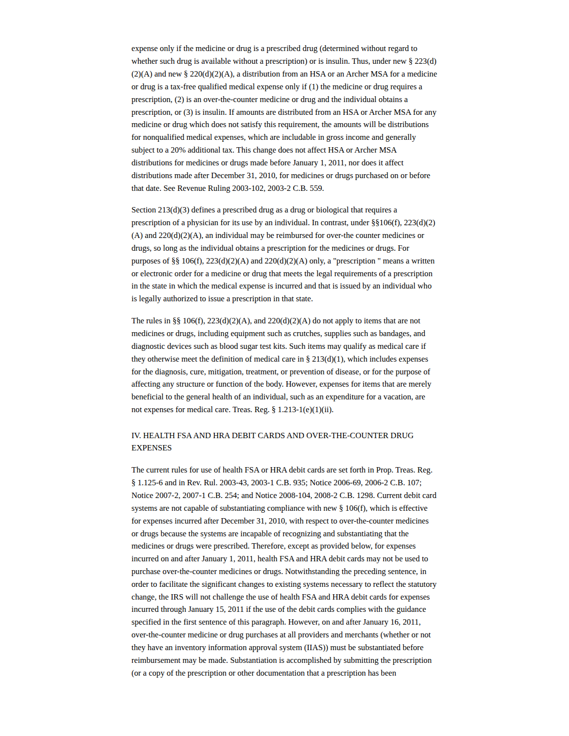expense only if the medicine or drug is a prescribed drug (determined without regard to whether such drug is available without a prescription) or is insulin. Thus, under new § 223(d)(2)(A) and new § 220(d)(2)(A), a distribution from an HSA or an Archer MSA for a medicine or drug is a tax-free qualified medical expense only if (1) the medicine or drug requires a prescription, (2) is an over-the-counter medicine or drug and the individual obtains a prescription, or (3) is insulin. If amounts are distributed from an HSA or Archer MSA for any medicine or drug which does not satisfy this requirement, the amounts will be distributions for nonqualified medical expenses, which are includable in gross income and generally subject to a 20% additional tax. This change does not affect HSA or Archer MSA distributions for medicines or drugs made before January 1, 2011, nor does it affect distributions made after December 31, 2010, for medicines or drugs purchased on or before that date. See Revenue Ruling 2003-102, 2003-2 C.B. 559.
Section 213(d)(3) defines a prescribed drug as a drug or biological that requires a prescription of a physician for its use by an individual. In contrast, under §§106(f), 223(d)(2)(A) and 220(d)(2)(A), an individual may be reimbursed for over-the counter medicines or drugs, so long as the individual obtains a prescription for the medicines or drugs. For purposes of §§ 106(f), 223(d)(2)(A) and 220(d)(2)(A) only, a "prescription " means a written or electronic order for a medicine or drug that meets the legal requirements of a prescription in the state in which the medical expense is incurred and that is issued by an individual who is legally authorized to issue a prescription in that state.
The rules in §§ 106(f), 223(d)(2)(A), and 220(d)(2)(A) do not apply to items that are not medicines or drugs, including equipment such as crutches, supplies such as bandages, and diagnostic devices such as blood sugar test kits. Such items may qualify as medical care if they otherwise meet the definition of medical care in § 213(d)(1), which includes expenses for the diagnosis, cure, mitigation, treatment, or prevention of disease, or for the purpose of affecting any structure or function of the body. However, expenses for items that are merely beneficial to the general health of an individual, such as an expenditure for a vacation, are not expenses for medical care. Treas. Reg. § 1.213-1(e)(1)(ii).
IV. Health FSA and HRA Debit Cards and Over-the-Counter Drug Expenses
The current rules for use of health FSA or HRA debit cards are set forth in Prop. Treas. Reg. § 1.125-6 and in Rev. Rul. 2003-43, 2003-1 C.B. 935; Notice 2006-69, 2006-2 C.B. 107; Notice 2007-2, 2007-1 C.B. 254; and Notice 2008-104, 2008-2 C.B. 1298. Current debit card systems are not capable of substantiating compliance with new § 106(f), which is effective for expenses incurred after December 31, 2010, with respect to over-the-counter medicines or drugs because the systems are incapable of recognizing and substantiating that the medicines or drugs were prescribed. Therefore, except as provided below, for expenses incurred on and after January 1, 2011, health FSA and HRA debit cards may not be used to purchase over-the-counter medicines or drugs. Notwithstanding the preceding sentence, in order to facilitate the significant changes to existing systems necessary to reflect the statutory change, the IRS will not challenge the use of health FSA and HRA debit cards for expenses incurred through January 15, 2011 if the use of the debit cards complies with the guidance specified in the first sentence of this paragraph. However, on and after January 16, 2011, over-the-counter medicine or drug purchases at all providers and merchants (whether or not they have an inventory information approval system (IIAS)) must be substantiated before reimbursement may be made. Substantiation is accomplished by submitting the prescription (or a copy of the prescription or other documentation that a prescription has been